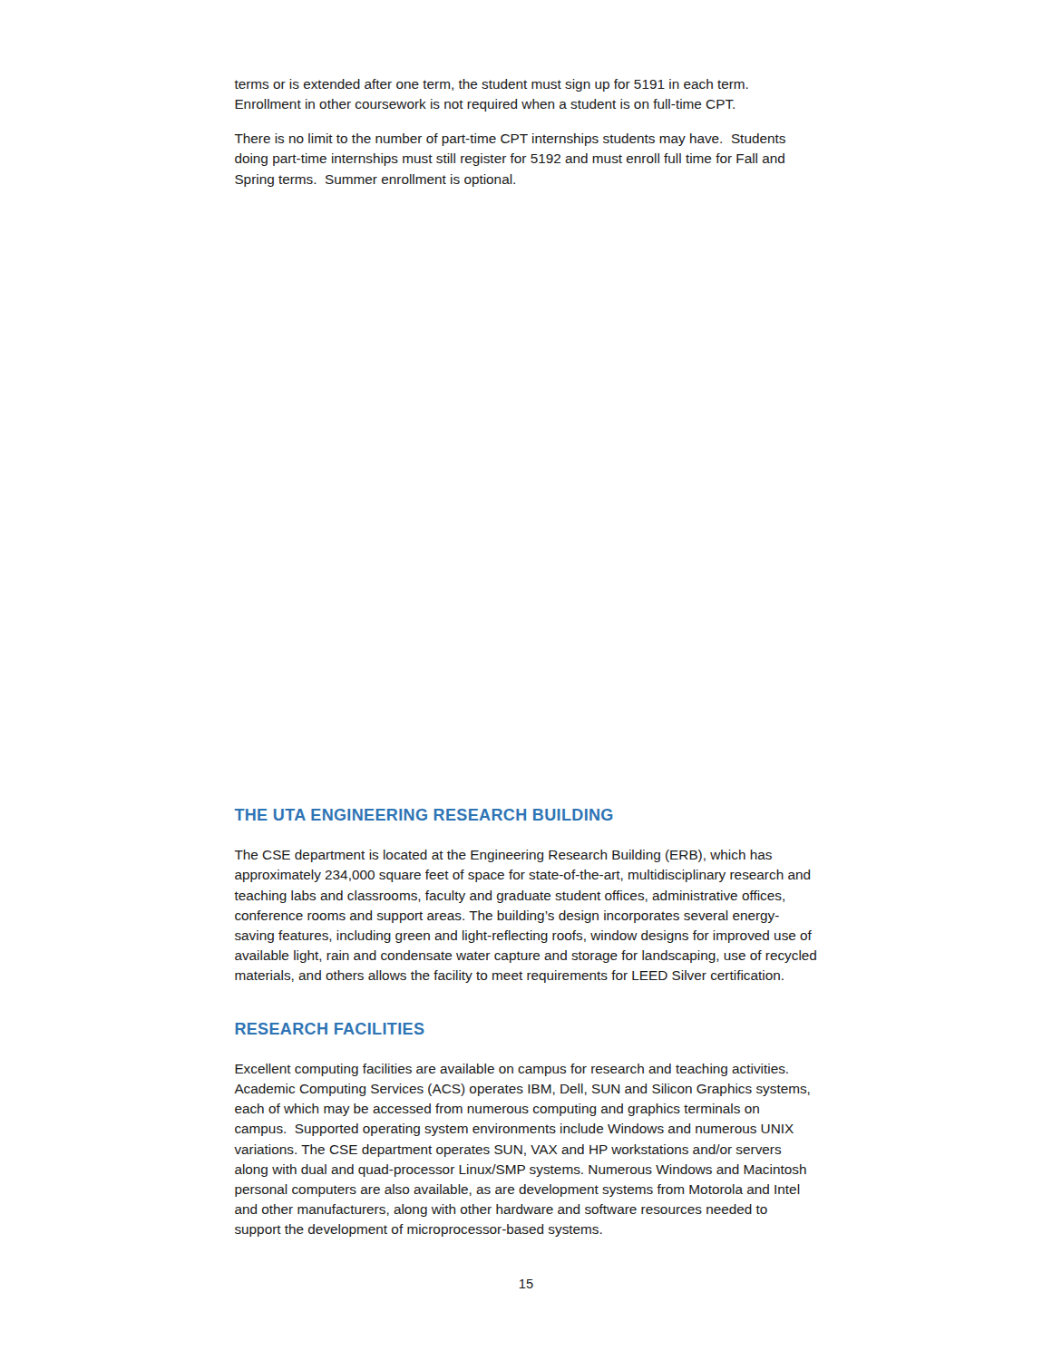terms or is extended after one term, the student must sign up for 5191 in each term. Enrollment in other coursework is not required when a student is on full-time CPT.
There is no limit to the number of part-time CPT internships students may have. Students doing part-time internships must still register for 5192 and must enroll full time for Fall and Spring terms. Summer enrollment is optional.
The UTA Engineering Research Building
The CSE department is located at the Engineering Research Building (ERB), which has approximately 234,000 square feet of space for state-of-the-art, multidisciplinary research and teaching labs and classrooms, faculty and graduate student offices, administrative offices, conference rooms and support areas. The building’s design incorporates several energy-saving features, including green and light-reflecting roofs, window designs for improved use of available light, rain and condensate water capture and storage for landscaping, use of recycled materials, and others allows the facility to meet requirements for LEED Silver certification.
Research Facilities
Excellent computing facilities are available on campus for research and teaching activities. Academic Computing Services (ACS) operates IBM, Dell, SUN and Silicon Graphics systems, each of which may be accessed from numerous computing and graphics terminals on campus. Supported operating system environments include Windows and numerous UNIX variations. The CSE department operates SUN, VAX and HP workstations and/or servers along with dual and quad-processor Linux/SMP systems. Numerous Windows and Macintosh personal computers are also available, as are development systems from Motorola and Intel and other manufacturers, along with other hardware and software resources needed to support the development of microprocessor-based systems.
15